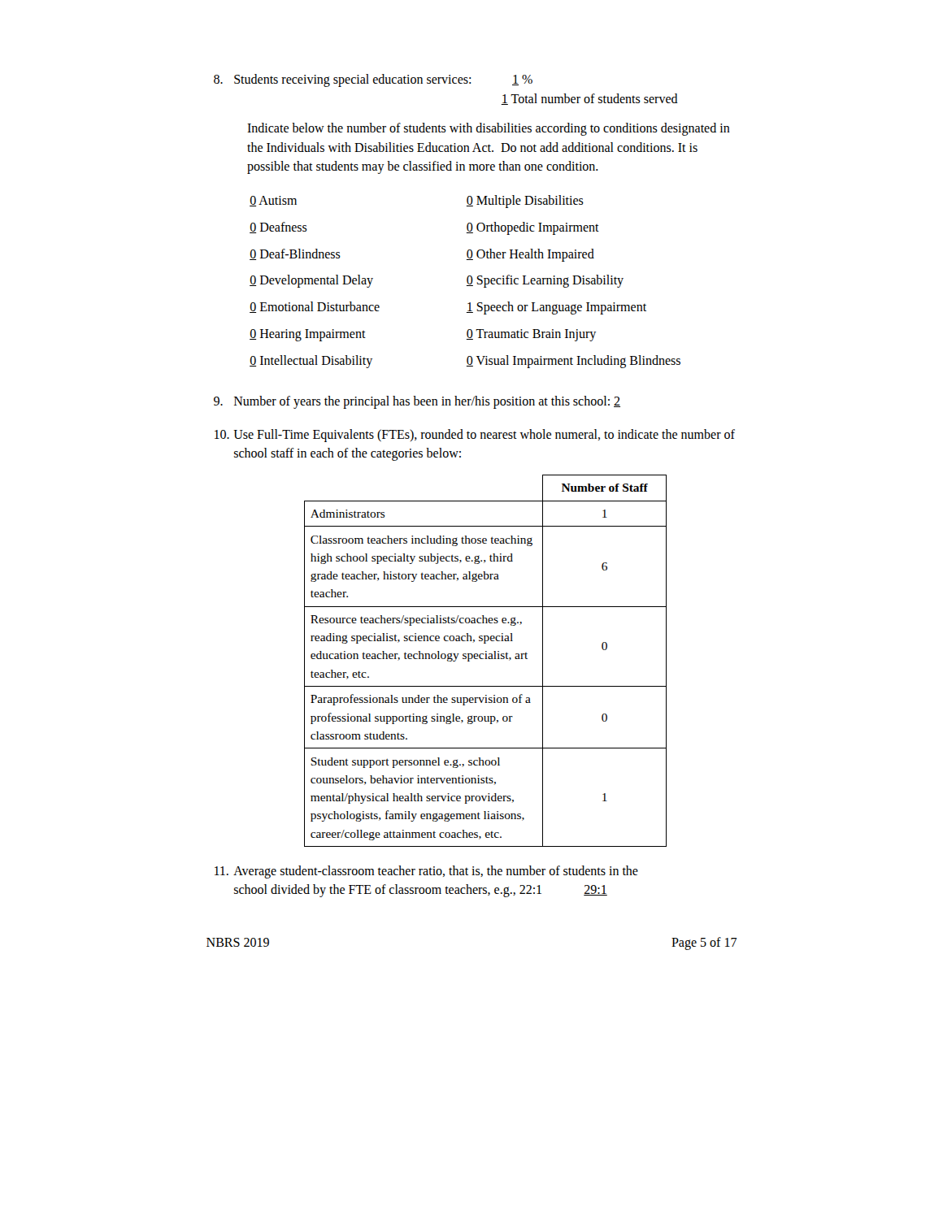8.
Students receiving special education services: 1 %
1 Total number of students served
Indicate below the number of students with disabilities according to conditions designated in the Individuals with Disabilities Education Act. Do not add additional conditions. It is possible that students may be classified in more than one condition.
| 0 Autism | 0 Multiple Disabilities |
| 0 Deafness | 0 Orthopedic Impairment |
| 0 Deaf-Blindness | 0 Other Health Impaired |
| 0 Developmental Delay | 0 Specific Learning Disability |
| 0 Emotional Disturbance | 1 Speech or Language Impairment |
| 0 Hearing Impairment | 0 Traumatic Brain Injury |
| 0 Intellectual Disability | 0 Visual Impairment Including Blindness |
9. Number of years the principal has been in her/his position at this school: 2
10. Use Full-Time Equivalents (FTEs), rounded to nearest whole numeral, to indicate the number of school staff in each of the categories below:
| | Number of Staff |
| Administrators | 1 |
| Classroom teachers including those teaching high school specialty subjects, e.g., third grade teacher, history teacher, algebra teacher. | 6 |
| Resource teachers/specialists/coaches e.g., reading specialist, science coach, special education teacher, technology specialist, art teacher, etc. | 0 |
| Paraprofessionals under the supervision of a professional supporting single, group, or classroom students. | 0 |
| Student support personnel e.g., school counselors, behavior interventionists, mental/physical health service providers, psychologists, family engagement liaisons, career/college attainment coaches, etc. | 1 |
11. Average student-classroom teacher ratio, that is, the number of students in the school divided by the FTE of classroom teachers, e.g., 22:1 29:1
NBRS 2019 Page 5 of 17